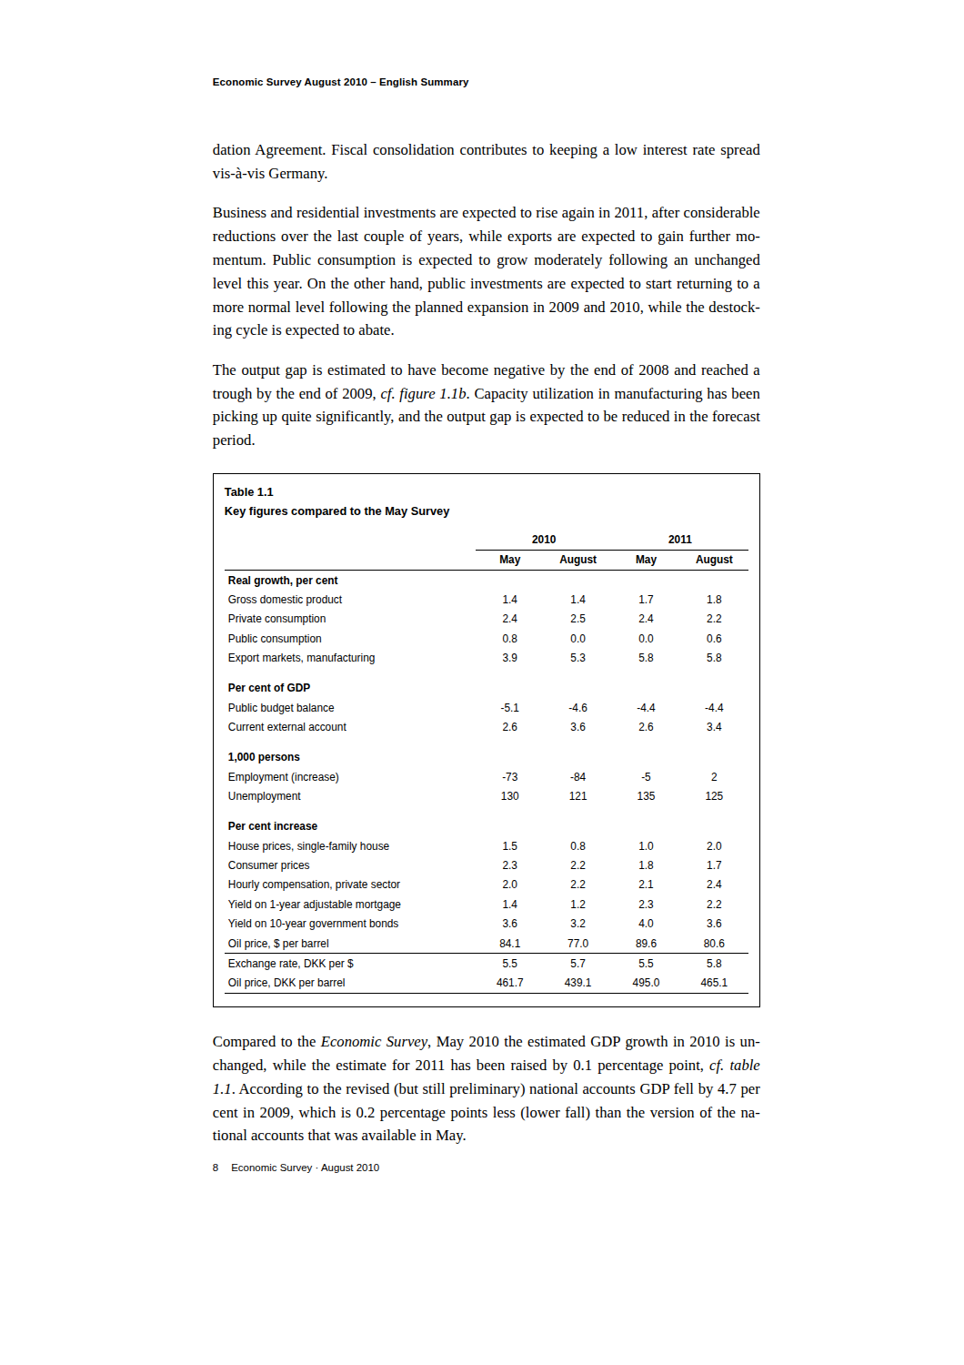Economic Survey August 2010 – English Summary
dation Agreement. Fiscal consolidation contributes to keeping a low interest rate spread vis-à-vis Germany.
Business and residential investments are expected to rise again in 2011, after considerable reductions over the last couple of years, while exports are expected to gain further momentum. Public consumption is expected to grow moderately following an unchanged level this year. On the other hand, public investments are expected to start returning to a more normal level following the planned expansion in 2009 and 2010, while the destocking cycle is expected to abate.
The output gap is estimated to have become negative by the end of 2008 and reached a trough by the end of 2009, cf. figure 1.1b. Capacity utilization in manufacturing has been picking up quite significantly, and the output gap is expected to be reduced in the forecast period.
Table 1.1
Key figures compared to the May Survey
| | 2010 | 2011 |
| --- | --- | --- |
| | May | August | May | August |
| Real growth, per cent | | | | |
| Gross domestic product | 1.4 | 1.4 | 1.7 | 1.8 |
| Private consumption | 2.4 | 2.5 | 2.4 | 2.2 |
| Public consumption | 0.8 | 0.0 | 0.0 | 0.6 |
| Export markets, manufacturing | 3.9 | 5.3 | 5.8 | 5.8 |
| Per cent of GDP | | | | |
| Public budget balance | -5.1 | -4.6 | -4.4 | -4.4 |
| Current external account | 2.6 | 3.6 | 2.6 | 3.4 |
| 1,000 persons | | | | |
| Employment (increase) | -73 | -84 | -5 | 2 |
| Unemployment | 130 | 121 | 135 | 125 |
| Per cent increase | | | | |
| House prices, single-family house | 1.5 | 0.8 | 1.0 | 2.0 |
| Consumer prices | 2.3 | 2.2 | 1.8 | 1.7 |
| Hourly compensation, private sector | 2.0 | 2.2 | 2.1 | 2.4 |
| Yield on 1-year adjustable mortgage | 1.4 | 1.2 | 2.3 | 2.2 |
| Yield on 10-year government bonds | 3.6 | 3.2 | 4.0 | 3.6 |
| Oil price, $ per barrel | 84.1 | 77.0 | 89.6 | 80.6 |
| Exchange rate, DKK per $ | 5.5 | 5.7 | 5.5 | 5.8 |
| Oil price, DKK per barrel | 461.7 | 439.1 | 495.0 | 465.1 |
Compared to the Economic Survey, May 2010 the estimated GDP growth in 2010 is unchanged, while the estimate for 2011 has been raised by 0.1 percentage point, cf. table 1.1. According to the revised (but still preliminary) national accounts GDP fell by 4.7 per cent in 2009, which is 0.2 percentage points less (lower fall) than the version of the national accounts that was available in May.
8 Economic Survey · August 2010